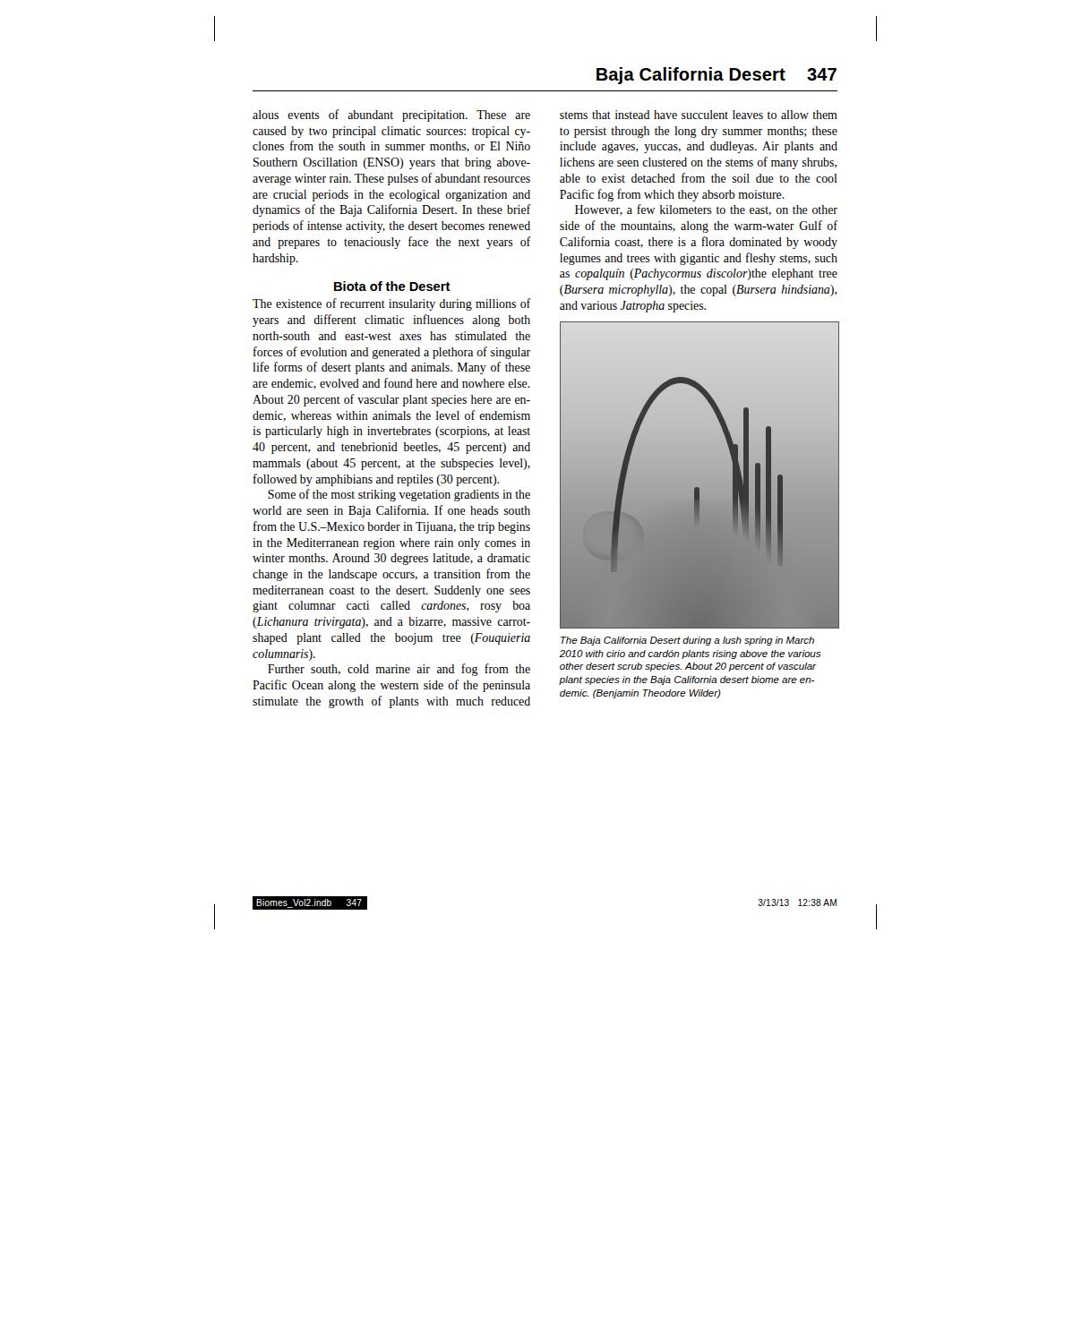Baja California Desert347
alous events of abundant precipitation. These are caused by two principal climatic sources: tropical cyclones from the south in summer months, or El Niño Southern Oscillation (ENSO) years that bring above-average winter rain. These pulses of abundant resources are crucial periods in the ecological organization and dynamics of the Baja California Desert. In these brief periods of intense activity, the desert becomes renewed and prepares to tenaciously face the next years of hardship.
Biota of the Desert
The existence of recurrent insularity during millions of years and different climatic influences along both north-south and east-west axes has stimulated the forces of evolution and generated a plethora of singular life forms of desert plants and animals. Many of these are endemic, evolved and found here and nowhere else. About 20 percent of vascular plant species here are endemic, whereas within animals the level of endemism is particularly high in invertebrates (scorpions, at least 40 percent, and tenebrionid beetles, 45 percent) and mammals (about 45 percent, at the subspecies level), followed by amphibians and reptiles (30 percent).
Some of the most striking vegetation gradients in the world are seen in Baja California. If one heads south from the U.S.–Mexico border in Tijuana, the trip begins in the Mediterranean region where rain only comes in winter months. Around 30 degrees latitude, a dramatic change in the landscape occurs, a transition from the mediterranean coast to the desert. Suddenly one sees giant columnar cacti called cardones, rosy boa (Lichanura trivirgata), and a bizarre, massive carrot-shaped plant called the boojum tree (Fouquieria columnaris).
Further south, cold marine air and fog from the Pacific Ocean along the western side of the peninsula stimulate the growth of plants with much reduced stems that instead have succulent leaves to allow them to persist through the long dry summer months; these include agaves, yuccas, and dudleyas. Air plants and lichens are seen clustered on the stems of many shrubs, able to exist detached from the soil due to the cool Pacific fog from which they absorb moisture.
However, a few kilometers to the east, on the other side of the mountains, along the warm-water Gulf of California coast, there is a flora dominated by woody legumes and trees with gigantic and fleshy stems, such as copalquín (Pachycormus discolor)the elephant tree (Bursera microphylla), the copal (Bursera hindsiana), and various Jatropha species.
The Baja California Desert during a lush spring in March 2010 with cirio and cardón plants rising above the various other desert scrub species. About 20 percent of vascular plant species in the Baja California desert biome are endemic. (Benjamin Theodore Wilder)
Biomes_Vol2.indb347
3/13/13 12:38 AM